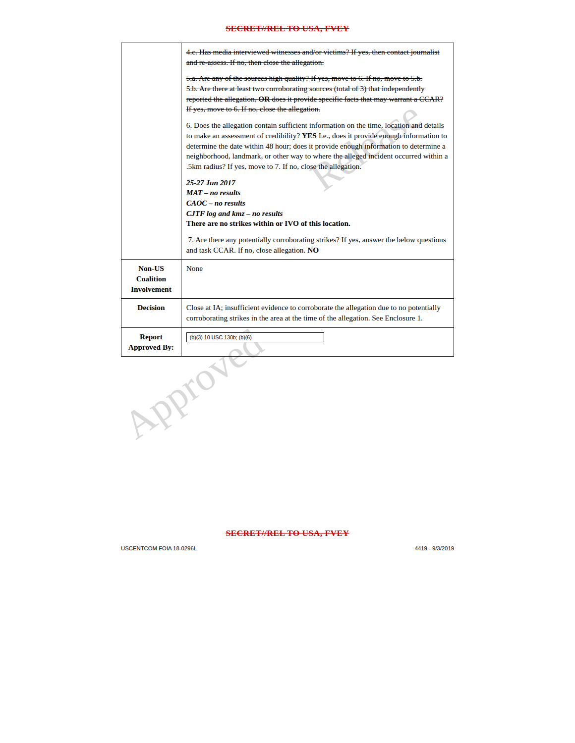SECRET//REL TO USA, FVEY
Release
Approved
| | 4.c. Has media interviewed witnesses and/or victims? If yes, then contact journalist and re-assess. If no, then close the allegation. 5.a. Are any of the sources high quality? If yes, move to 6. If no, move to 5.b. 5.b. Are there at least two corroborating sources (total of 3) that independently reported the allegation, OR does it provide specific facts that may warrant a CCAR? If yes, move to 6. If no, close the allegation. 6. Does the allegation contain sufficient information on the time, location and details to make an assessment of credibility? YES I.e., does it provide enough information to determine the date within 48 hour; does it provide enough information to determine a neighborhood, landmark, or other way to where the alleged incident occurred within a .5km radius? If yes, move to 7. If no, close the allegation. 25-27 Jun 2017 MAT – no results CAOC – no results CJTF log and kmz – no results There are no strikes within or IVO of this location. 7. Are there any potentially corroborating strikes? If yes, answer the below questions and task CCAR. If no, close allegation. NO |
| Non-US Coalition Involvement | None |
| Decision | Close at IA; insufficient evidence to corroborate the allegation due to no potentially corroborating strikes in the area at the time of the allegation. See Enclosure 1. |
| Report Approved By: | (b)(3) 10 USC 130b; (b)(6) |
SECRET//REL TO USA, FVEY
USCENTCOM FOIA 18-0296L 4419 - 9/3/2019